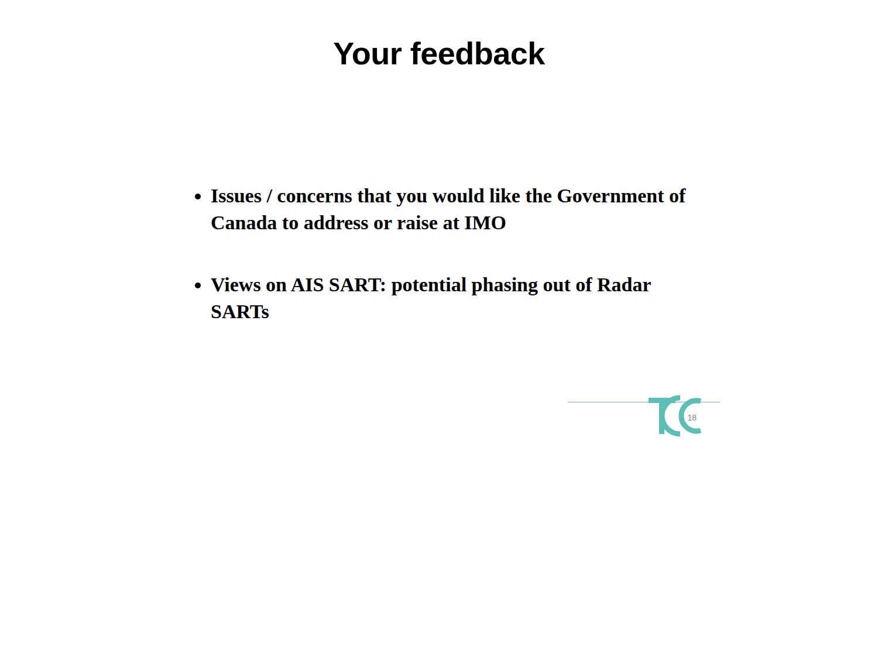Your feedback
Issues / concerns that you would like the Government of Canada to address or raise at IMO
Views on AIS SART: potential phasing out of Radar SARTs
18